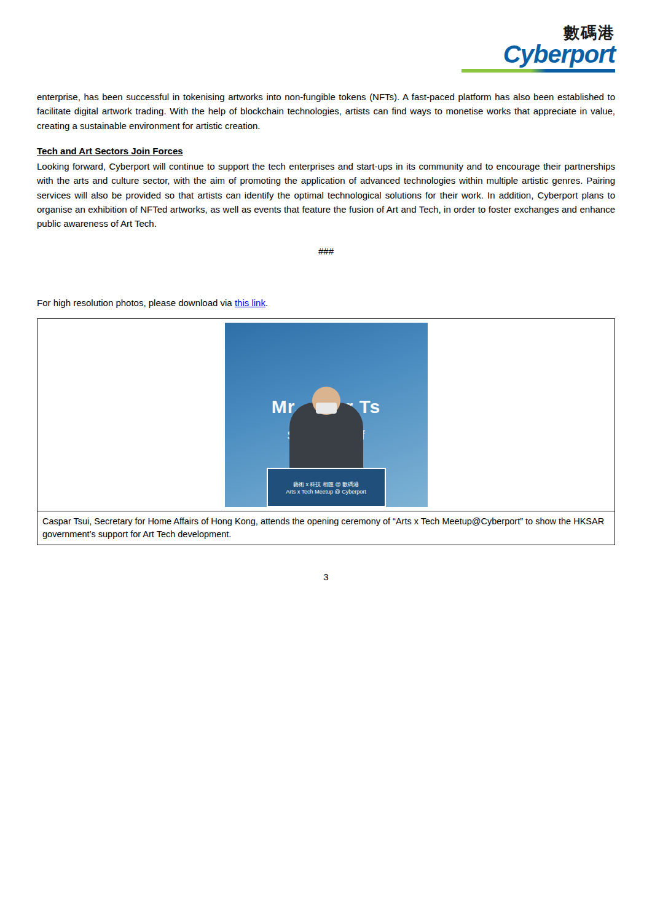數碼港
Cyberport
enterprise, has been successful in tokenising artworks into non-fungible tokens (NFTs). A fast-paced platform has also been established to facilitate digital artwork trading. With the help of blockchain technologies, artists can find ways to monetise works that appreciate in value, creating a sustainable environment for artistic creation.
Tech and Art Sectors Join Forces
Looking forward, Cyberport will continue to support the tech enterprises and start-ups in its community and to encourage their partnerships with the arts and culture sector, with the aim of promoting the application of advanced technologies within multiple artistic genres. Pairing services will also be provided so that artists can identify the optimal technological solutions for their work. In addition, Cyberport plans to organise an exhibition of NFTed artworks, as well as events that feature the fusion of Art and Tech, in order to foster exchanges and enhance public awareness of Art Tech.
###
For high resolution photos, please download via this link.
| Mr. par Ts Secret Aff 藝術 x 科技 相匯 @ 數碼港 Arts x Tech Meetup @ Cyberport |
| Caspar Tsui, Secretary for Home Affairs of Hong Kong, attends the opening ceremony of “Arts x Tech Meetup@Cyberport” to show the HKSAR government’s support for Art Tech development. |
3